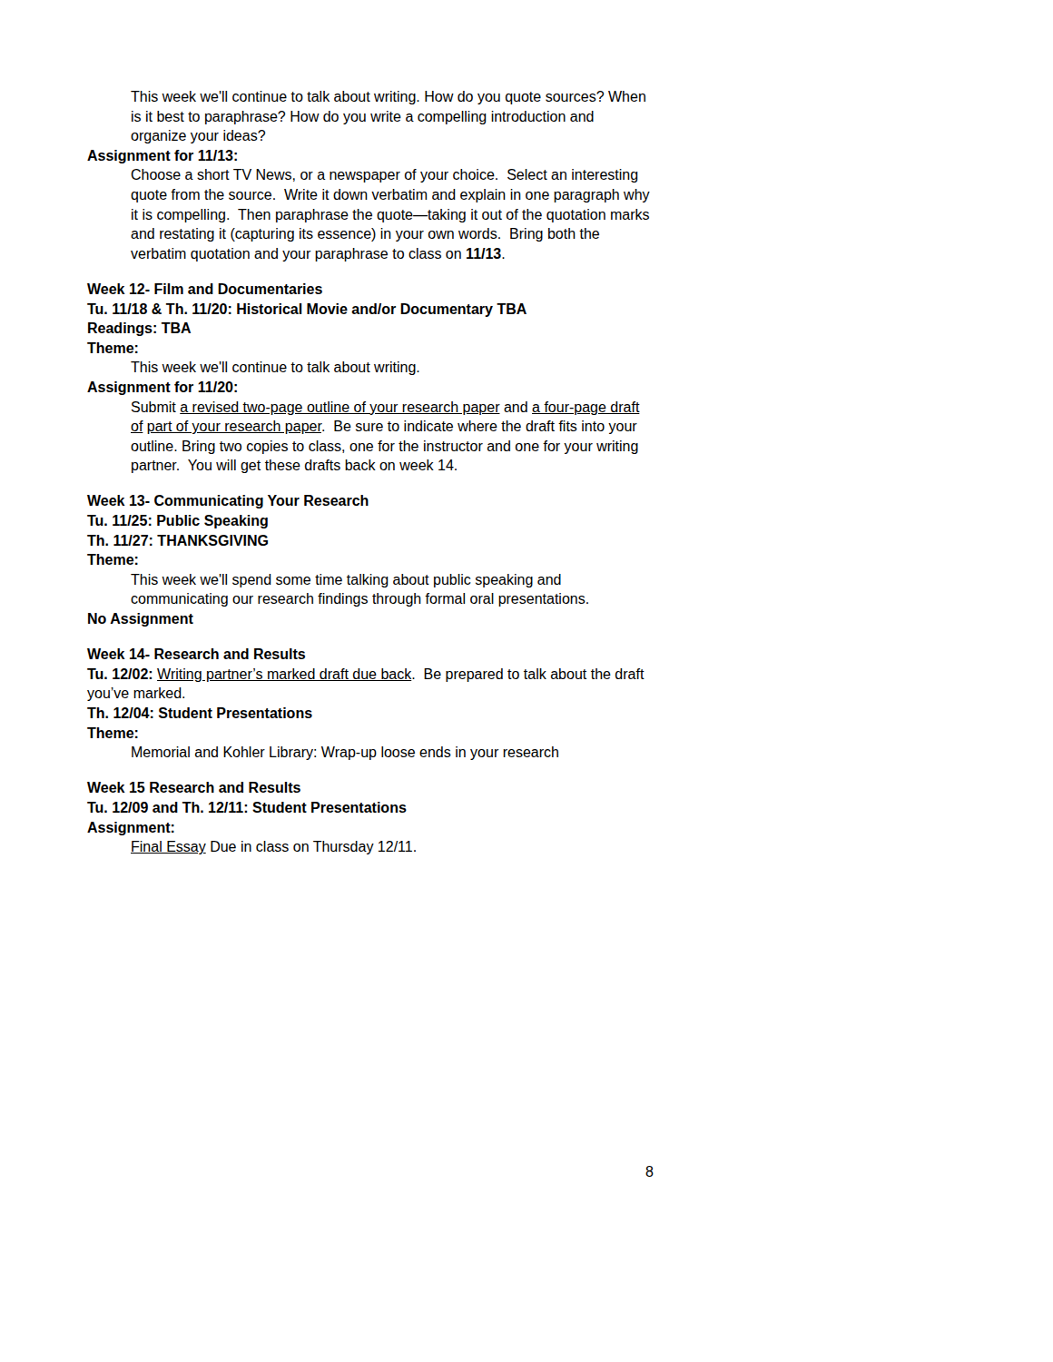This week we'll continue to talk about writing. How do you quote sources? When is it best to paraphrase? How do you write a compelling introduction and organize your ideas?
Assignment for 11/13:
Choose a short TV News, or a newspaper of your choice. Select an interesting quote from the source. Write it down verbatim and explain in one paragraph why it is compelling. Then paraphrase the quote—taking it out of the quotation marks and restating it (capturing its essence) in your own words. Bring both the verbatim quotation and your paraphrase to class on 11/13.
Week 12- Film and Documentaries
Tu. 11/18 & Th. 11/20: Historical Movie and/or Documentary TBA
Readings: TBA
Theme:
This week we'll continue to talk about writing.
Assignment for 11/20:
Submit a revised two-page outline of your research paper and a four-page draft of part of your research paper. Be sure to indicate where the draft fits into your outline. Bring two copies to class, one for the instructor and one for your writing partner. You will get these drafts back on week 14.
Week 13- Communicating Your Research
Tu. 11/25: Public Speaking
Th. 11/27: THANKSGIVING
Theme:
This week we'll spend some time talking about public speaking and communicating our research findings through formal oral presentations.
No Assignment
Week 14- Research and Results
Tu. 12/02: Writing partner’s marked draft due back. Be prepared to talk about the draft you’ve marked.
Th. 12/04: Student Presentations
Theme:
Memorial and Kohler Library: Wrap-up loose ends in your research
Week 15 Research and Results
Tu. 12/09 and Th. 12/11: Student Presentations
Assignment:
Final Essay Due in class on Thursday 12/11.
8